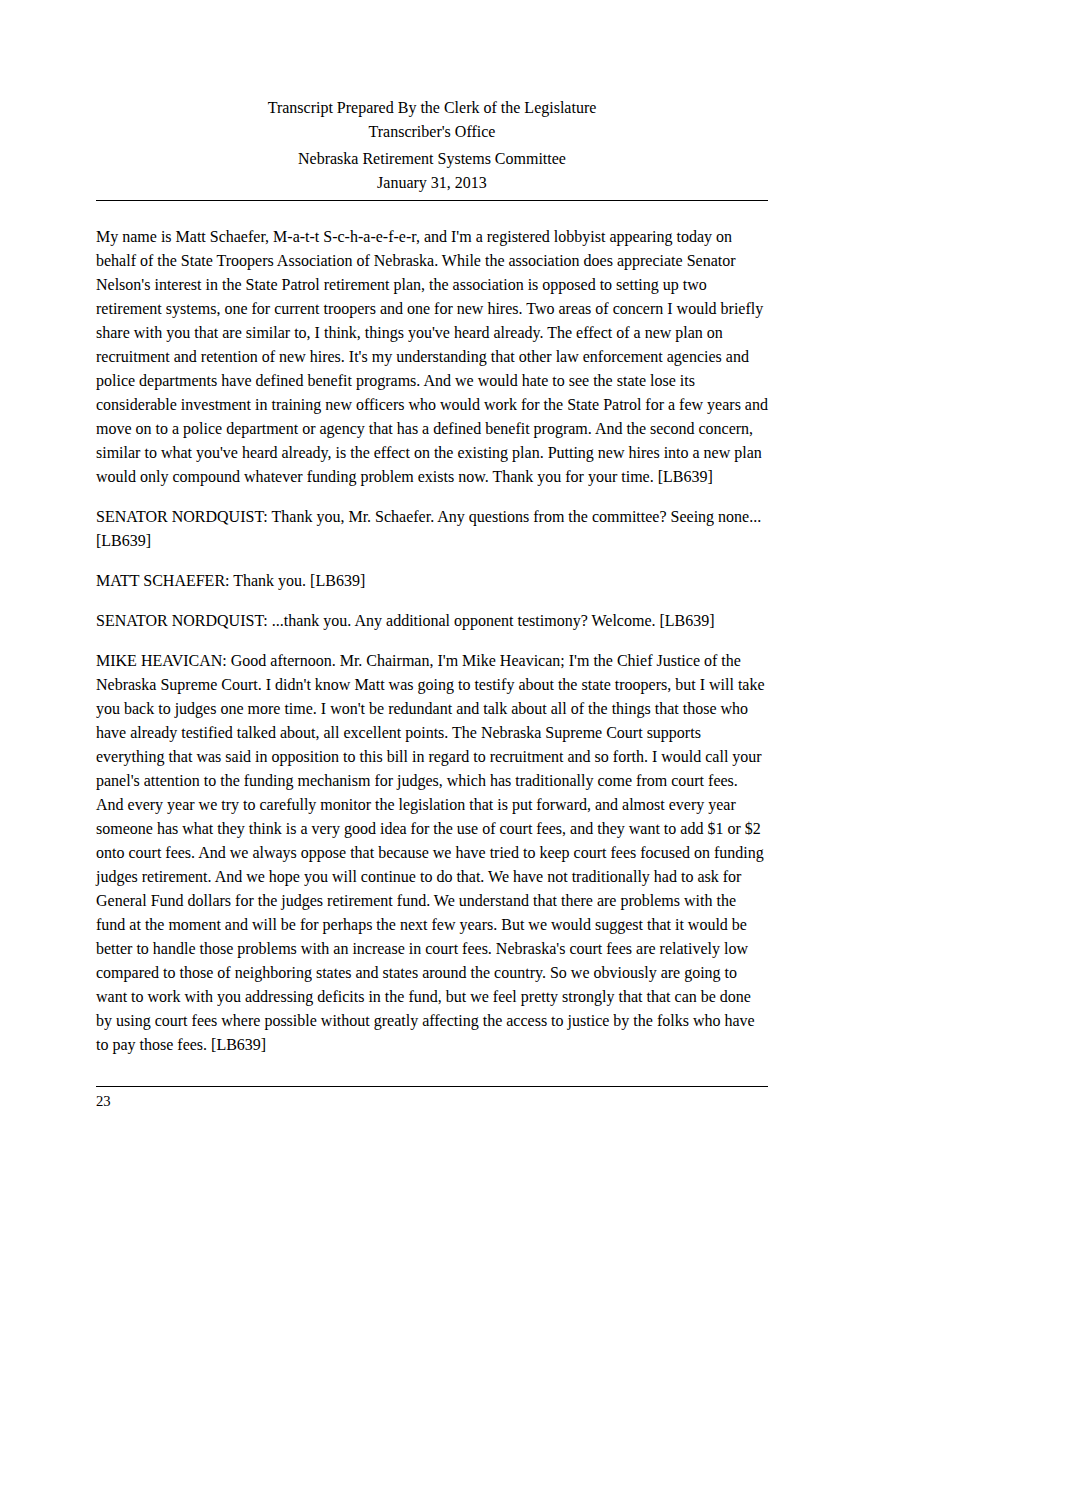Transcript Prepared By the Clerk of the Legislature
Transcriber's Office
Nebraska Retirement Systems Committee
January 31, 2013
My name is Matt Schaefer, M-a-t-t S-c-h-a-e-f-e-r, and I'm a registered lobbyist appearing today on behalf of the State Troopers Association of Nebraska. While the association does appreciate Senator Nelson's interest in the State Patrol retirement plan, the association is opposed to setting up two retirement systems, one for current troopers and one for new hires. Two areas of concern I would briefly share with you that are similar to, I think, things you've heard already. The effect of a new plan on recruitment and retention of new hires. It's my understanding that other law enforcement agencies and police departments have defined benefit programs. And we would hate to see the state lose its considerable investment in training new officers who would work for the State Patrol for a few years and move on to a police department or agency that has a defined benefit program. And the second concern, similar to what you've heard already, is the effect on the existing plan. Putting new hires into a new plan would only compound whatever funding problem exists now. Thank you for your time. [LB639]
SENATOR NORDQUIST: Thank you, Mr. Schaefer. Any questions from the committee? Seeing none... [LB639]
MATT SCHAEFER: Thank you. [LB639]
SENATOR NORDQUIST: ...thank you. Any additional opponent testimony? Welcome. [LB639]
MIKE HEAVICAN: Good afternoon. Mr. Chairman, I'm Mike Heavican; I'm the Chief Justice of the Nebraska Supreme Court. I didn't know Matt was going to testify about the state troopers, but I will take you back to judges one more time. I won't be redundant and talk about all of the things that those who have already testified talked about, all excellent points. The Nebraska Supreme Court supports everything that was said in opposition to this bill in regard to recruitment and so forth. I would call your panel's attention to the funding mechanism for judges, which has traditionally come from court fees. And every year we try to carefully monitor the legislation that is put forward, and almost every year someone has what they think is a very good idea for the use of court fees, and they want to add $1 or $2 onto court fees. And we always oppose that because we have tried to keep court fees focused on funding judges retirement. And we hope you will continue to do that. We have not traditionally had to ask for General Fund dollars for the judges retirement fund. We understand that there are problems with the fund at the moment and will be for perhaps the next few years. But we would suggest that it would be better to handle those problems with an increase in court fees. Nebraska's court fees are relatively low compared to those of neighboring states and states around the country. So we obviously are going to want to work with you addressing deficits in the fund, but we feel pretty strongly that that can be done by using court fees where possible without greatly affecting the access to justice by the folks who have to pay those fees. [LB639]
23